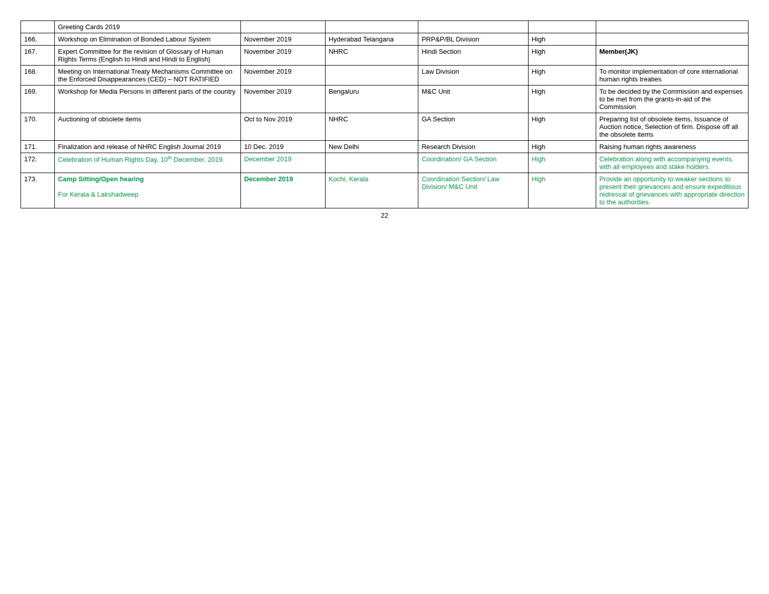| | Greeting Cards 2019 | | | | | |
| 166. | Workshop on Elimination of Bonded Labour System | November 2019 | Hyderabad Telangana | PRP&P/BL Division | High | |
| 167. | Expert Committee for the revision of Glossary of Human Rights Terms (English to Hindi and Hindi to English) | November 2019 | NHRC | Hindi Section | High | Member(JK) |
| 168. | Meeting on International Treaty Mechanisms Committee on the Enforced Disappearances (CED) – NOT RATIFIED | November 2019 | | Law Division | High | To monitor implementation of core international human rights treaties |
| 169. | Workshop for Media Persons in different parts of the country | November 2019 | Bengaluru | M&C Unit | High | To be decided by the Commission and expenses to be met from the grants-in-aid of the Commission |
| 170. | Auctioning of obsolete items | Oct to Nov 2019 | NHRC | GA Section | High | Preparing list of obsolete items, Issuance of Auction notice, Selection of firm. Dispose off all the obsolete items |
| 171. | Finalization and release of NHRC English Journal 2019 | 10 Dec. 2019 | New Delhi | Research Division | High | Raising human rights awareness |
| 172. | Celebration of Human Rights Day, 10 th December, 2019. | December 2019 | | Coordination/ GA Section | High | Celebration along with accompanying events, with all employees and stake holders. |
| 173. | Camp Sitting/Open hearing For Kerala & Lakshadweep | December 2019 | Kochi, Kerala | Coordination Section/ Law Division/ M&C Unit | High | Provide an opportunity to weaker sections to present their grievances and ensure expeditious redressal of grievances with appropriate direction to the authorities. |
22